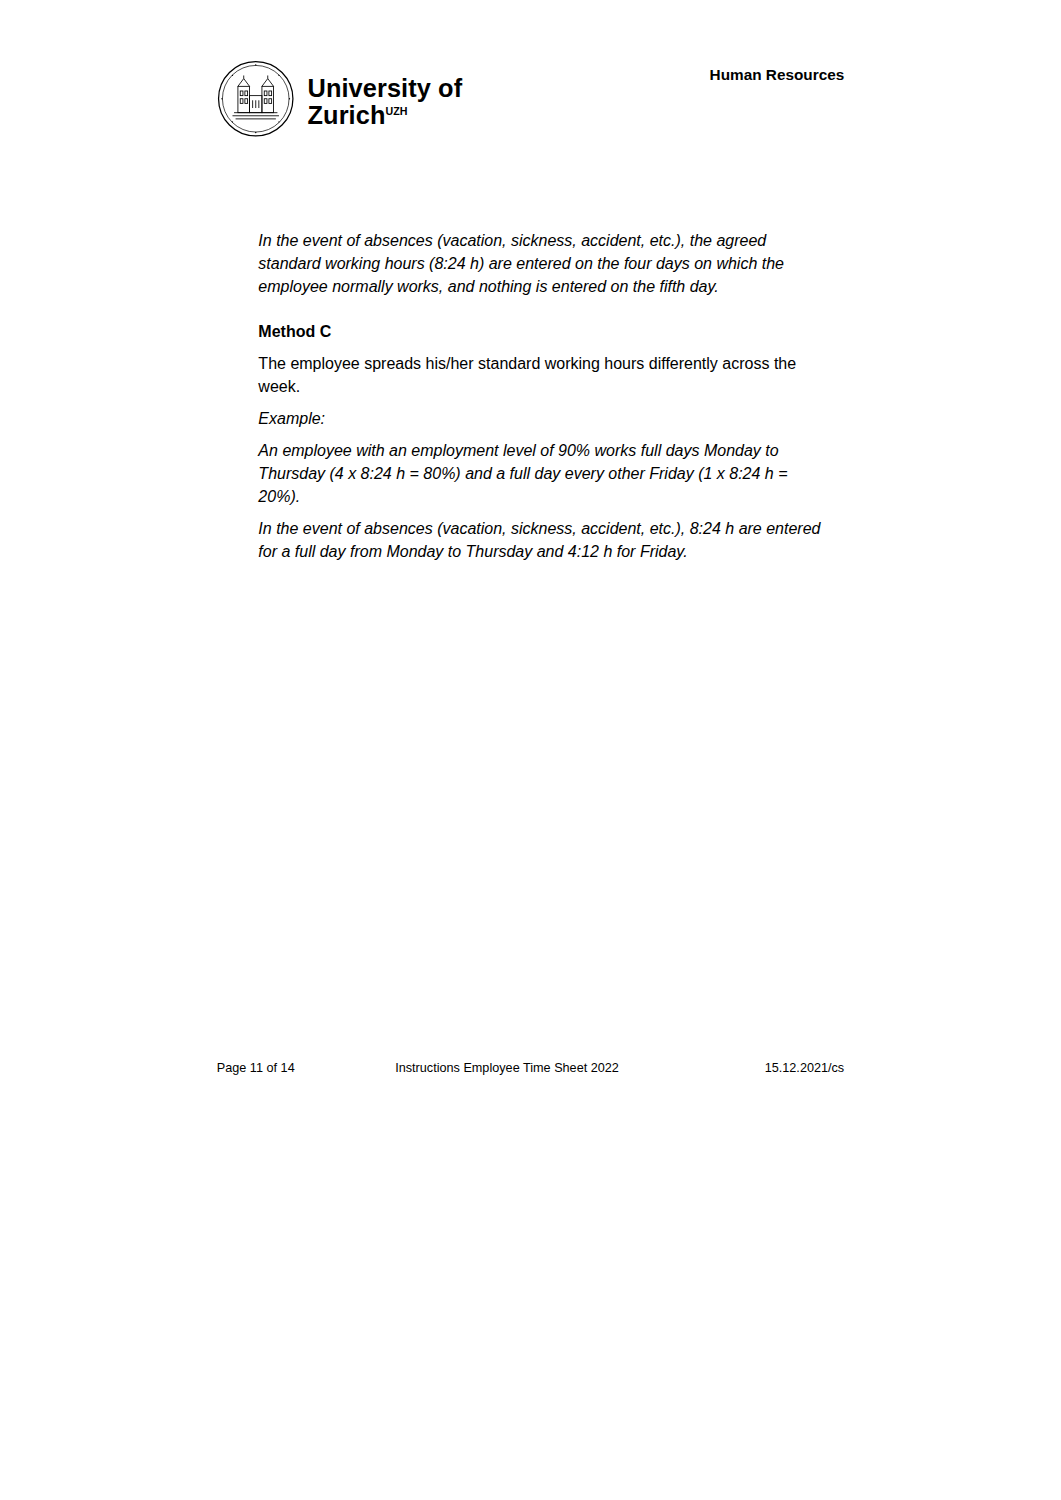University of
ZurichUZH
Human Resources
In the event of absences (vacation, sickness, accident, etc.), the agreed standard working hours (8:24 h) are entered on the four days on which the employee normally works, and nothing is entered on the fifth day.
Method C
The employee spreads his/her standard working hours differently across the week.
Example:
An employee with an employment level of 90% works full days Monday to Thursday (4 x 8:24 h = 80%) and a full day every other Friday (1 x 8:24 h = 20%).
In the event of absences (vacation, sickness, accident, etc.), 8:24 h are entered for a full day from Monday to Thursday and 4:12 h for Friday.
Page 11 of 14
Instructions Employee Time Sheet 2022
15.12.2021/cs